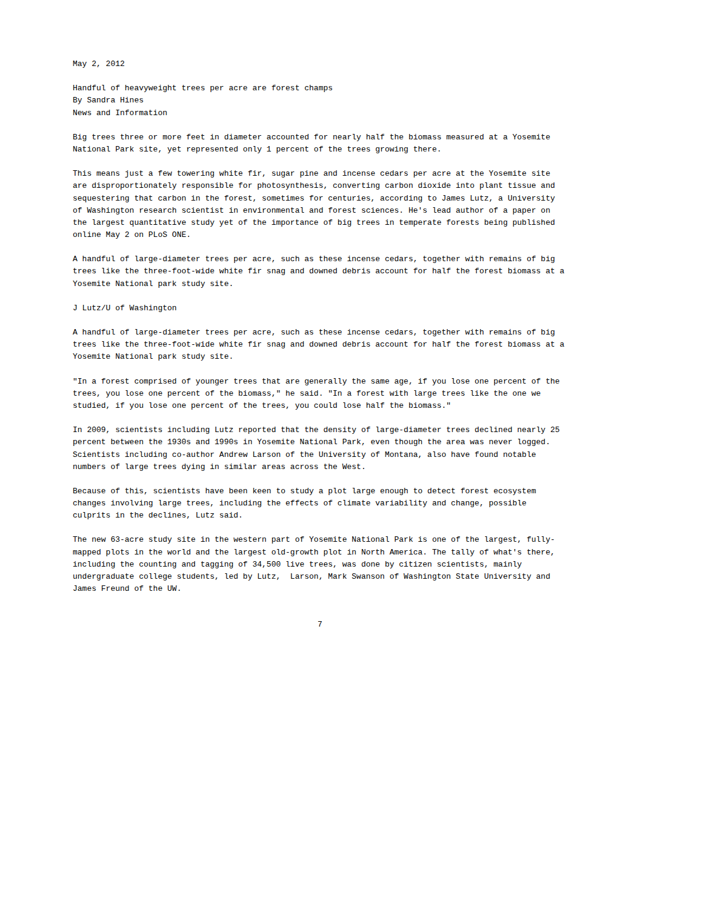May 2, 2012
Handful of heavyweight trees per acre are forest champs By Sandra Hines News and Information
Big trees three or more feet in diameter accounted for nearly half the biomass measured at a Yosemite National Park site, yet represented only 1 percent of the trees growing there.
This means just a few towering white fir, sugar pine and incense cedars per acre at the Yosemite site are disproportionately responsible for photosynthesis, converting carbon dioxide into plant tissue and sequestering that carbon in the forest, sometimes for centuries, according to James Lutz, a University of Washington research scientist in environmental and forest sciences. He's lead author of a paper on the largest quantitative study yet of the importance of big trees in temperate forests being published online May 2 on PLoS ONE.
A handful of large-diameter trees per acre, such as these incense cedars, together with remains of big trees like the three-foot-wide white fir snag and downed debris account for half the forest biomass at a Yosemite National park study site.
J Lutz/U of Washington
A handful of large-diameter trees per acre, such as these incense cedars, together with remains of big trees like the three-foot-wide white fir snag and downed debris account for half the forest biomass at a Yosemite National park study site.
"In a forest comprised of younger trees that are generally the same age, if you lose one percent of the trees, you lose one percent of the biomass," he said. "In a forest with large trees like the one we studied, if you lose one percent of the trees, you could lose half the biomass."
In 2009, scientists including Lutz reported that the density of large-diameter trees declined nearly 25 percent between the 1930s and 1990s in Yosemite National Park, even though the area was never logged. Scientists including co-author Andrew Larson of the University of Montana, also have found notable numbers of large trees dying in similar areas across the West.
Because of this, scientists have been keen to study a plot large enough to detect forest ecosystem changes involving large trees, including the effects of climate variability and change, possible culprits in the declines, Lutz said.
The new 63-acre study site in the western part of Yosemite National Park is one of the largest, fully-mapped plots in the world and the largest old-growth plot in North America. The tally of what's there, including the counting and tagging of 34,500 live trees, was done by citizen scientists, mainly undergraduate college students, led by Lutz, Larson, Mark Swanson of Washington State University and James Freund of the UW.
7